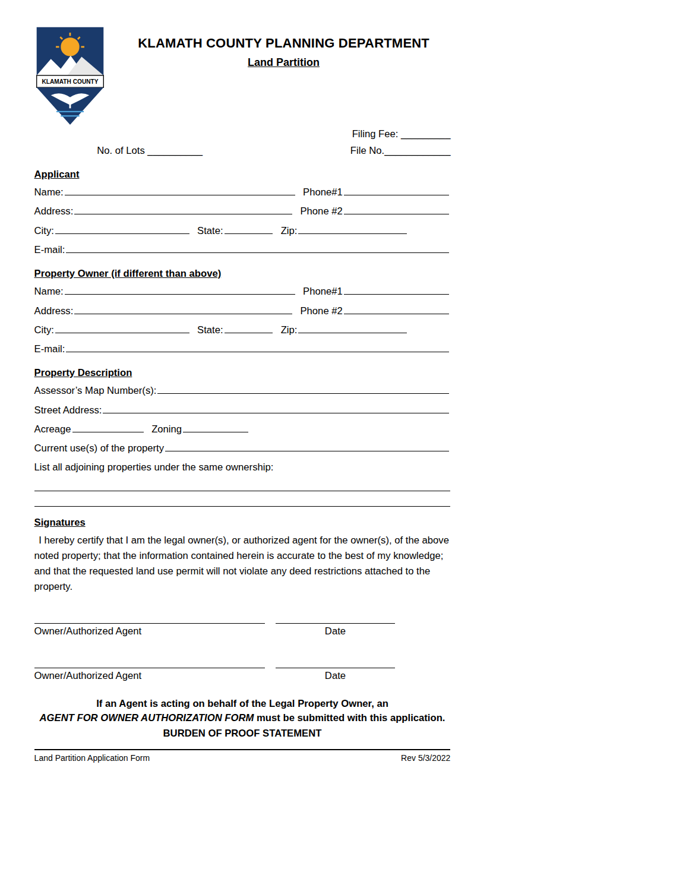KLAMATH COUNTY
KLAMATH COUNTY PLANNING DEPARTMENT
Land Partition
Filing Fee: _________
No. of Lots __________ File No.____________
Applicant
Name: Phone#1
Address: Phone #2
City: State: Zip:
E-mail:
Property Owner (if different than above)
Name: Phone#1
Address: Phone #2
City: State: Zip:
E-mail:
Property Description
Assessor’s Map Number(s):
Street Address:
Acreage Zoning
Current use(s) of the property
List all adjoining properties under the same ownership:
Signatures
I hereby certify that I am the legal owner(s), or authorized agent for the owner(s), of the above noted property; that the information contained herein is accurate to the best of my knowledge; and that the requested land use permit will not violate any deed restrictions attached to the property.
Owner/Authorized Agent
Date
Owner/Authorized Agent
Date
If an Agent is acting on behalf of the Legal Property Owner, an
AGENT FOR OWNER AUTHORIZATION FORM must be submitted with this application.
BURDEN OF PROOF STATEMENT
Land Partition Application Form Rev 5/3/2022